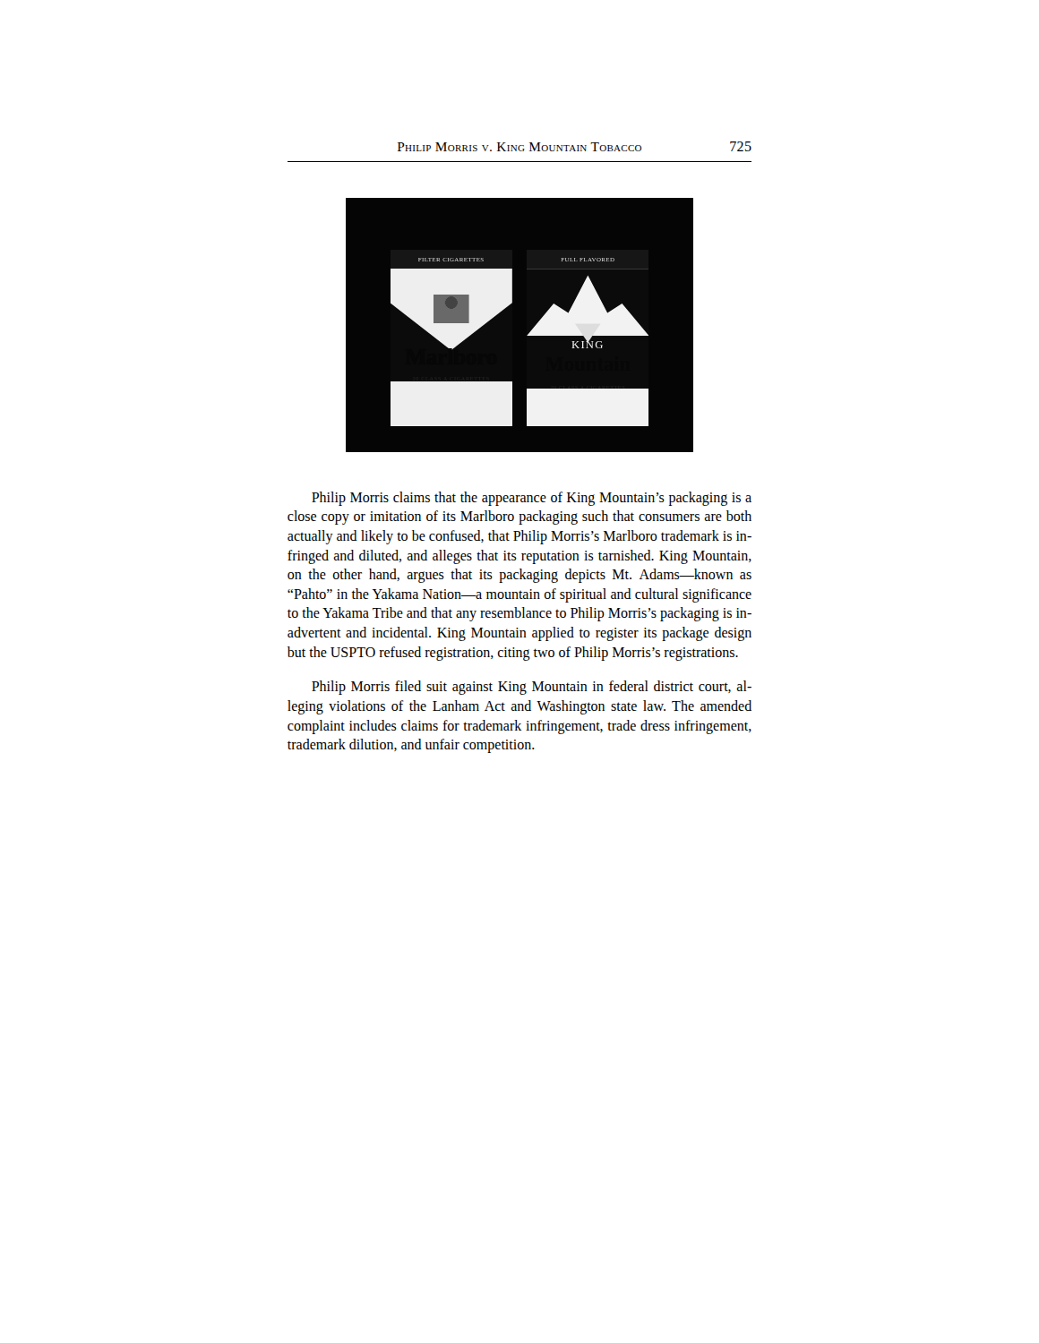Philip Morris v. King Mountain Tobacco 725
Filter Cigarettes
Marlboro
20 Class A Cigarettes
Full Flavored
KING
Mountain
20 Class A Cigarettes
Philip Morris claims that the appearance of King Mountain’s packaging is a close copy or imitation of its Marlboro packaging such that consumers are both actually and likely to be confused, that Philip Morris’s Marlboro trademark is infringed and diluted, and alleges that its reputation is tarnished. King Mountain, on the other hand, argues that its packaging depicts Mt. Adams—known as “Pahto” in the Yakama Nation—a mountain of spiritual and cultural significance to the Yakama Tribe and that any resemblance to Philip Morris’s packaging is inadvertent and incidental. King Mountain applied to register its package design but the USPTO refused registration, citing two of Philip Morris’s registrations.
Philip Morris filed suit against King Mountain in federal district court, alleging violations of the Lanham Act and Washington state law. The amended complaint includes claims for trademark infringement, trade dress infringement, trademark dilution, and unfair competition.